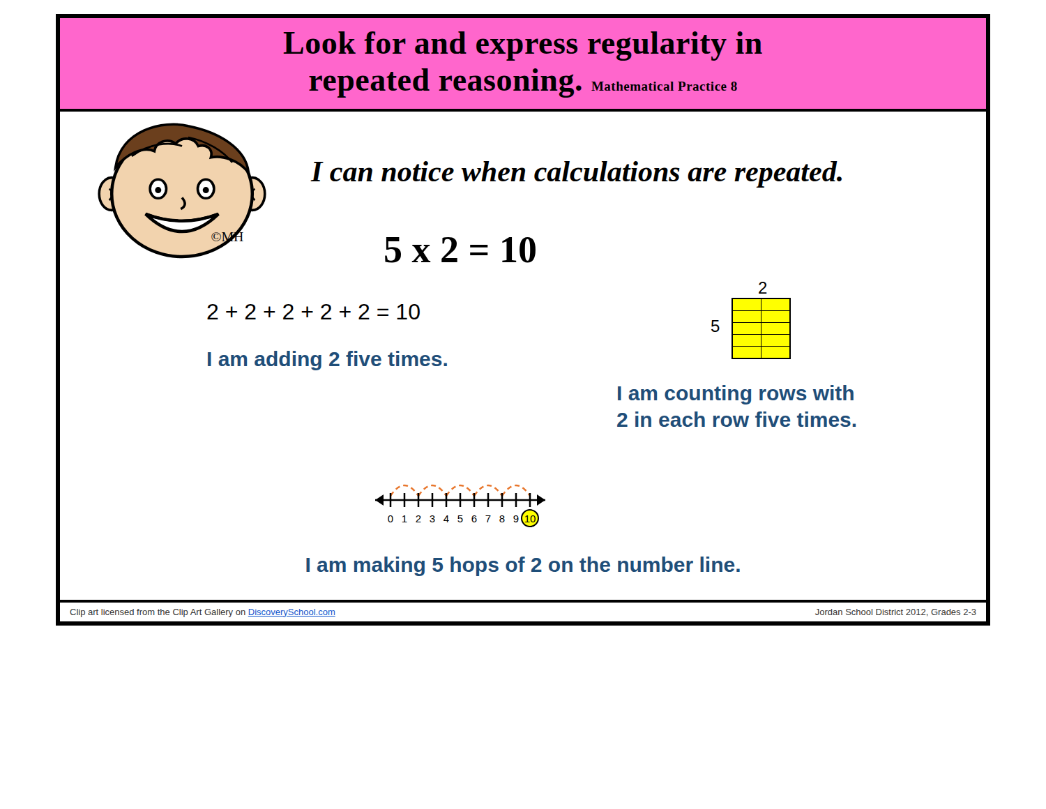Look for and express regularity in
repeated reasoning. Mathematical Practice 8
©MH
I can notice when calculations are repeated.
5 x 2 = 10
2 + 2 + 2 + 2 + 2 = 10
I am adding 2 five times.
2 5
I am counting rows with
2 in each row five times.
0 1 2 3 4 5 6 7 8 9 10
I am making 5 hops of 2 on the number line.
Clip art licensed from the Clip Art Gallery on DiscoverySchool.com Jordan School District 2012, Grades 2-3